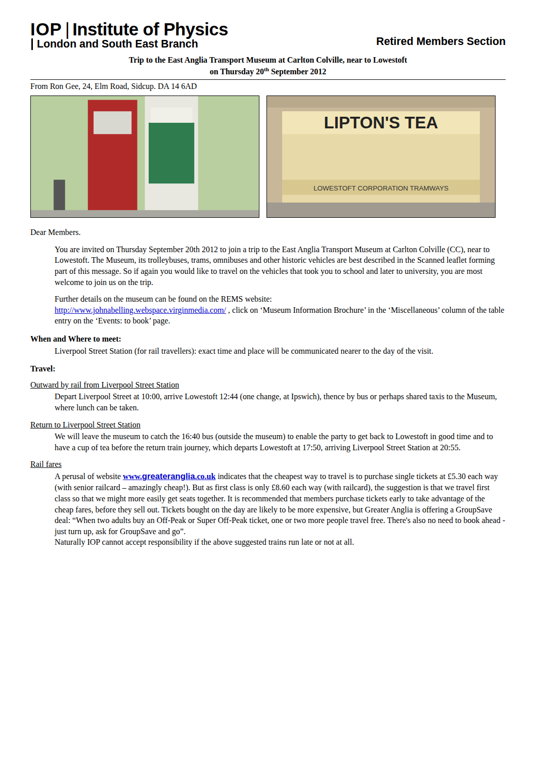IOP|Institute of Physics
London and South East Branch
Retired Members Section
Trip to the East Anglia Transport Museum at Carlton Colville, near to Lowestoft
on Thursday 20th September 2012
From Ron Gee, 24, Elm Road, Sidcup. DA 14 6AD
Dear Members.
You are invited on Thursday September 20th 2012 to join a trip to the East Anglia Transport Museum at Carlton Colville (CC), near to Lowestoft. The Museum, its trolleybuses, trams, omnibuses and other historic vehicles are best described in the Scanned leaflet forming part of this message. So if again you would like to travel on the vehicles that took you to school and later to university, you are most welcome to join us on the trip.
Further details on the museum can be found on the REMS website:
http://www.johnabelling.webspace.virginmedia.com/ , click on ‘Museum Information Brochure’ in the ‘Miscellaneous’ column of the table entry on the ‘Events: to book’ page.
When and Where to meet:
Liverpool Street Station (for rail travellers): exact time and place will be communicated nearer to the day of the visit.
Travel:
Outward by rail from Liverpool Street Station
Depart Liverpool Street at 10:00, arrive Lowestoft 12:44 (one change, at Ipswich), thence by bus or perhaps shared taxis to the Museum, where lunch can be taken.
Return to Liverpool Street Station
We will leave the museum to catch the 16:40 bus (outside the museum) to enable the party to get back to Lowestoft in good time and to have a cup of tea before the return train journey, which departs Lowestoft at 17:50, arriving Liverpool Street Station at 20:55.
Rail fares
A perusal of website www.greateranglia.co.uk indicates that the cheapest way to travel is to purchase single tickets at £5.30 each way (with senior railcard – amazingly cheap!). But as first class is only £8.60 each way (with railcard), the suggestion is that we travel first class so that we might more easily get seats together. It is recommended that members purchase tickets early to take advantage of the cheap fares, before they sell out. Tickets bought on the day are likely to be more expensive, but Greater Anglia is offering a GroupSave deal: “When two adults buy an Off-Peak or Super Off-Peak ticket, one or two more people travel free. There's also no need to book ahead - just turn up, ask for GroupSave and go”.
Naturally IOP cannot accept responsibility if the above suggested trains run late or not at all.